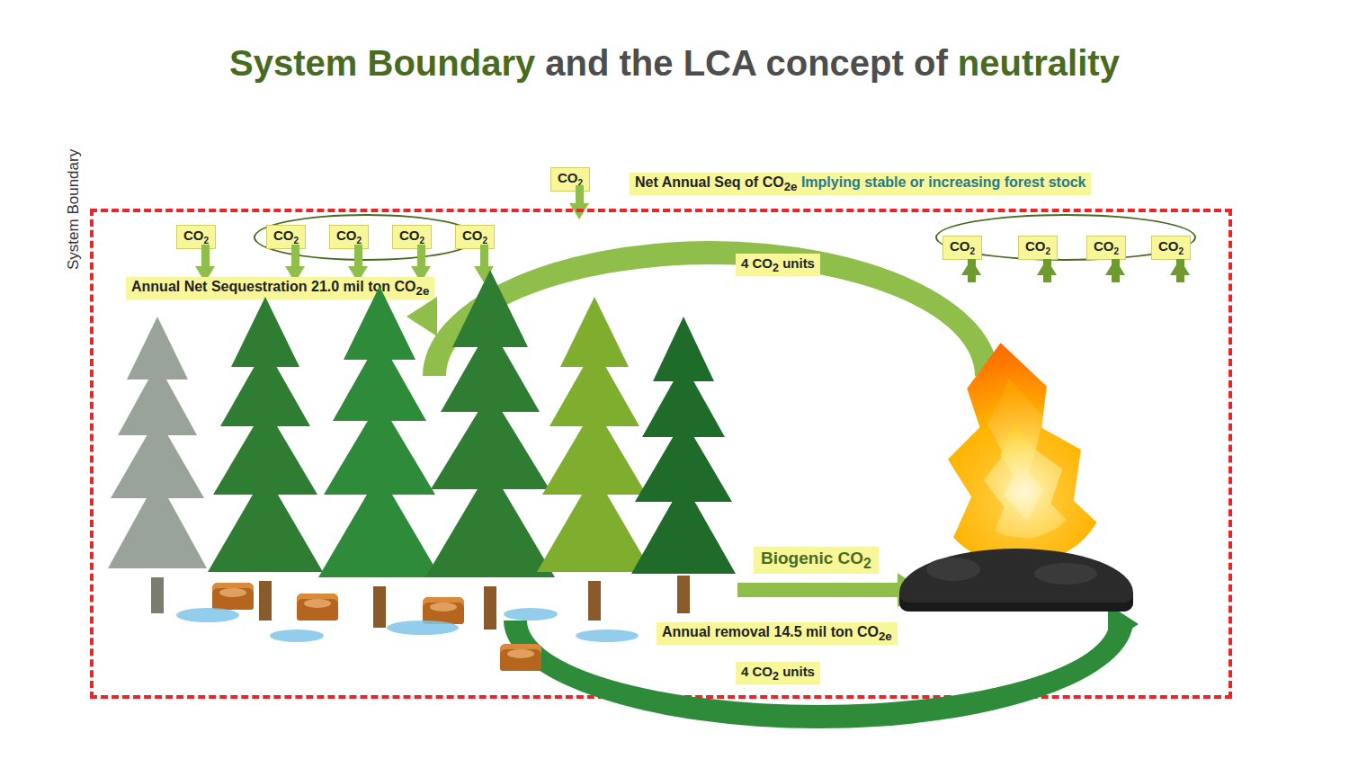System Boundary and the LCA concept of neutrality
CO2
Net Annual Seq of CO2e Implying stable or increasing forest stock
System Boundary
CO2
CO2
CO2
CO2
CO2
Annual Net Sequestration 21.0 mil ton CO2e
CO2
CO2
CO2
CO2
4 CO2 units
4 CO2 units
Biogenic CO2
Annual removal 14.5 mil ton CO2e